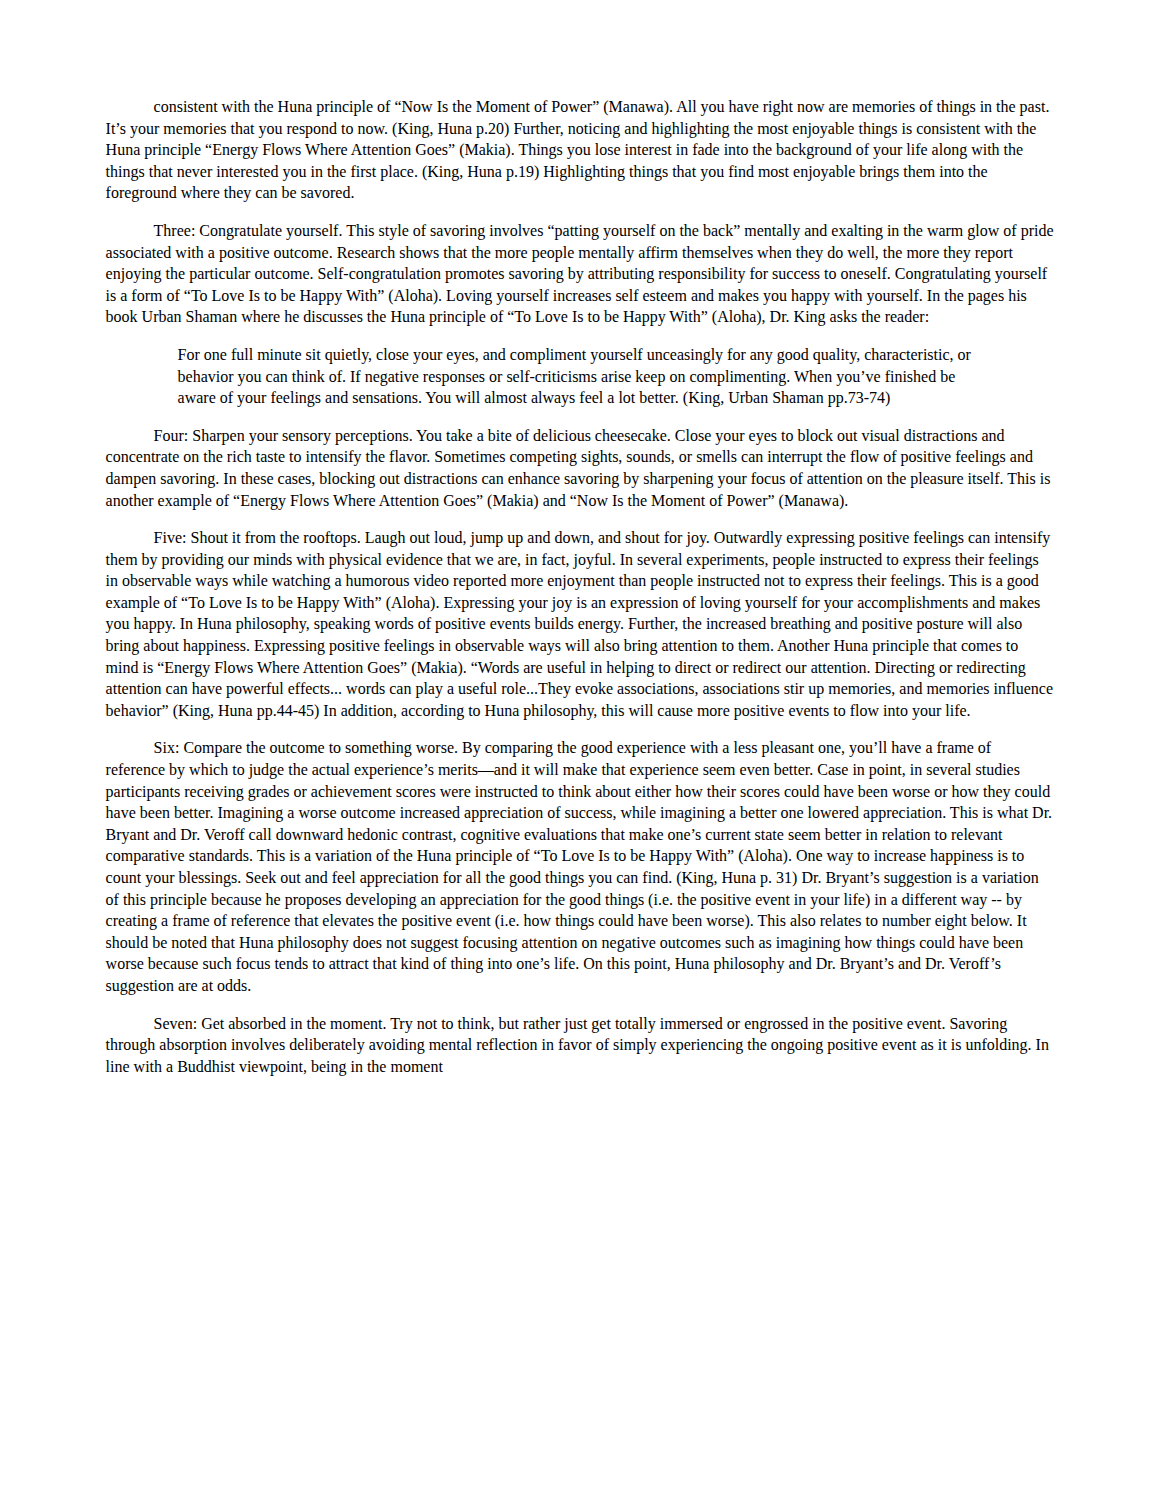consistent with the Huna principle of “Now Is the Moment of Power” (Manawa). All you have right now are memories of things in the past. It’s your memories that you respond to now. (King, Huna p.20) Further, noticing and highlighting the most enjoyable things is consistent with the Huna principle “Energy Flows Where Attention Goes” (Makia). Things you lose interest in fade into the background of your life along with the things that never interested you in the first place. (King, Huna p.19) Highlighting things that you find most enjoyable brings them into the foreground where they can be savored.
Three: Congratulate yourself. This style of savoring involves “patting yourself on the back” mentally and exalting in the warm glow of pride associated with a positive outcome. Research shows that the more people mentally affirm themselves when they do well, the more they report enjoying the particular outcome. Self-congratulation promotes savoring by attributing responsibility for success to oneself. Congratulating yourself is a form of “To Love Is to be Happy With” (Aloha). Loving yourself increases self esteem and makes you happy with yourself. In the pages his book Urban Shaman where he discusses the Huna principle of “To Love Is to be Happy With” (Aloha), Dr. King asks the reader:
For one full minute sit quietly, close your eyes, and compliment yourself unceasingly for any good quality, characteristic, or behavior you can think of. If negative responses or self-criticisms arise keep on complimenting. When you’ve finished be aware of your feelings and sensations. You will almost always feel a lot better. (King, Urban Shaman pp.73-74)
Four: Sharpen your sensory perceptions. You take a bite of delicious cheesecake. Close your eyes to block out visual distractions and concentrate on the rich taste to intensify the flavor. Sometimes competing sights, sounds, or smells can interrupt the flow of positive feelings and dampen savoring. In these cases, blocking out distractions can enhance savoring by sharpening your focus of attention on the pleasure itself. This is another example of “Energy Flows Where Attention Goes” (Makia) and “Now Is the Moment of Power” (Manawa).
Five: Shout it from the rooftops. Laugh out loud, jump up and down, and shout for joy. Outwardly expressing positive feelings can intensify them by providing our minds with physical evidence that we are, in fact, joyful. In several experiments, people instructed to express their feelings in observable ways while watching a humorous video reported more enjoyment than people instructed not to express their feelings. This is a good example of “To Love Is to be Happy With” (Aloha). Expressing your joy is an expression of loving yourself for your accomplishments and makes you happy. In Huna philosophy, speaking words of positive events builds energy. Further, the increased breathing and positive posture will also bring about happiness. Expressing positive feelings in observable ways will also bring attention to them. Another Huna principle that comes to mind is “Energy Flows Where Attention Goes” (Makia). “Words are useful in helping to direct or redirect our attention. Directing or redirecting attention can have powerful effects... words can play a useful role...They evoke associations, associations stir up memories, and memories influence behavior” (King, Huna pp.44-45) In addition, according to Huna philosophy, this will cause more positive events to flow into your life.
Six: Compare the outcome to something worse. By comparing the good experience with a less pleasant one, you’ll have a frame of reference by which to judge the actual experience’s merits—and it will make that experience seem even better. Case in point, in several studies participants receiving grades or achievement scores were instructed to think about either how their scores could have been worse or how they could have been better. Imagining a worse outcome increased appreciation of success, while imagining a better one lowered appreciation. This is what Dr. Bryant and Dr. Veroff call downward hedonic contrast, cognitive evaluations that make one’s current state seem better in relation to relevant comparative standards. This is a variation of the Huna principle of “To Love Is to be Happy With” (Aloha). One way to increase happiness is to count your blessings. Seek out and feel appreciation for all the good things you can find. (King, Huna p. 31) Dr. Bryant’s suggestion is a variation of this principle because he proposes developing an appreciation for the good things (i.e. the positive event in your life) in a different way -- by creating a frame of reference that elevates the positive event (i.e. how things could have been worse). This also relates to number eight below. It should be noted that Huna philosophy does not suggest focusing attention on negative outcomes such as imagining how things could have been worse because such focus tends to attract that kind of thing into one’s life. On this point, Huna philosophy and Dr. Bryant’s and Dr. Veroff’s suggestion are at odds.
Seven: Get absorbed in the moment. Try not to think, but rather just get totally immersed or engrossed in the positive event. Savoring through absorption involves deliberately avoiding mental reflection in favor of simply experiencing the ongoing positive event as it is unfolding. In line with a Buddhist viewpoint, being in the moment